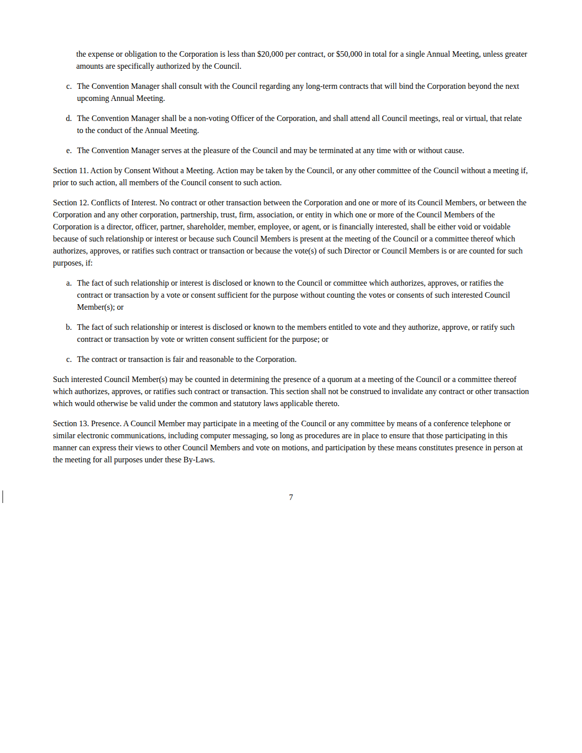the expense or obligation to the Corporation is less than $20,000 per contract, or $50,000 in total for a single Annual Meeting, unless greater amounts are specifically authorized by the Council.
The Convention Manager shall consult with the Council regarding any long-term contracts that will bind the Corporation beyond the next upcoming Annual Meeting.
The Convention Manager shall be a non-voting Officer of the Corporation, and shall attend all Council meetings, real or virtual, that relate to the conduct of the Annual Meeting.
The Convention Manager serves at the pleasure of the Council and may be terminated at any time with or without cause.
Section 11. Action by Consent Without a Meeting. Action may be taken by the Council, or any other committee of the Council without a meeting if, prior to such action, all members of the Council consent to such action.
Section 12. Conflicts of Interest. No contract or other transaction between the Corporation and one or more of its Council Members, or between the Corporation and any other corporation, partnership, trust, firm, association, or entity in which one or more of the Council Members of the Corporation is a director, officer, partner, shareholder, member, employee, or agent, or is financially interested, shall be either void or voidable because of such relationship or interest or because such Council Members is present at the meeting of the Council or a committee thereof which authorizes, approves, or ratifies such contract or transaction or because the vote(s) of such Director or Council Members is or are counted for such purposes, if:
The fact of such relationship or interest is disclosed or known to the Council or committee which authorizes, approves, or ratifies the contract or transaction by a vote or consent sufficient for the purpose without counting the votes or consents of such interested Council Member(s); or
The fact of such relationship or interest is disclosed or known to the members entitled to vote and they authorize, approve, or ratify such contract or transaction by vote or written consent sufficient for the purpose; or
The contract or transaction is fair and reasonable to the Corporation.
Such interested Council Member(s) may be counted in determining the presence of a quorum at a meeting of the Council or a committee thereof which authorizes, approves, or ratifies such contract or transaction. This section shall not be construed to invalidate any contract or other transaction which would otherwise be valid under the common and statutory laws applicable thereto.
Section 13. Presence. A Council Member may participate in a meeting of the Council or any committee by means of a conference telephone or similar electronic communications, including computer messaging, so long as procedures are in place to ensure that those participating in this manner can express their views to other Council Members and vote on motions, and participation by these means constitutes presence in person at the meeting for all purposes under these By-Laws.
7